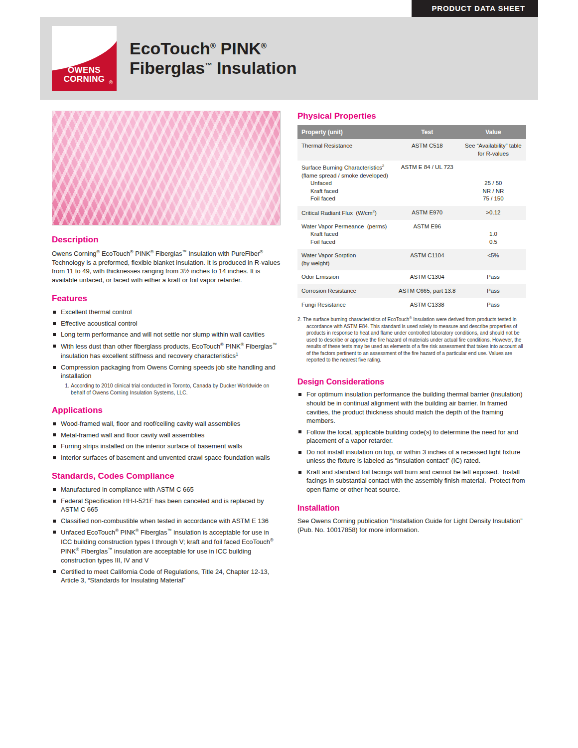PRODUCT DATA SHEET
OWENS
CORNING
®
EcoTouch® PINK®
Fiberglas™ Insulation
Description
Owens Corning® EcoTouch® PINK® Fiberglas™ Insulation with PureFiber® Technology is a preformed, flexible blanket insulation. It is produced in R-values from 11 to 49, with thicknesses ranging from 3½ inches to 14 inches. It is available unfaced, or faced with either a kraft or foil vapor retarder.
Features
Excellent thermal control
Effective acoustical control
Long term performance and will not settle nor slump within wall cavities
With less dust than other fiberglass products, EcoTouch® PINK® Fiberglas™ insulation has excellent stiffness and recovery characteristics1
Compression packaging from Owens Corning speeds job site handling and installation
According to 2010 clinical trial conducted in Toronto, Canada by Ducker Worldwide on behalf of Owens Corning Insulation Systems, LLC.
Applications
Wood-framed wall, floor and roof/ceiling cavity wall assemblies
Metal-framed wall and floor cavity wall assemblies
Furring strips installed on the interior surface of basement walls
Interior surfaces of basement and unvented crawl space foundation walls
Standards, Codes Compliance
Manufactured in compliance with ASTM C 665
Federal Specification HH-I-521F has been canceled and is replaced by ASTM C 665
Classified non-combustible when tested in accordance with ASTM E 136
Unfaced EcoTouch® PINK® Fiberglas™ insulation is acceptable for use in ICC building construction types I through V; kraft and foil faced EcoTouch® PINK® Fiberglas™ insulation are acceptable for use in ICC building construction types III, IV and V
Certified to meet California Code of Regulations, Title 24, Chapter 12-13, Article 3, “Standards for Insulating Material”
Physical Properties
| Property (unit) | Test | Value |
| --- | --- | --- |
| Thermal Resistance | ASTM C518 | See “Availability” table for R-values |
| Surface Burning Characteristics 2 (flame spread / smoke developed) Unfaced Kraft faced Foil faced | ASTM E 84 / UL 723 | 25 / 50 NR / NR 75 / 150 |
| Critical Radiant Flux (W/cm 2 ) | ASTM E970 | >0.12 |
| Water Vapor Permeance (perms) Kraft faced Foil faced | ASTM E96 | 1.0 0.5 |
| Water Vapor Sorption (by weight) | ASTM C1104 | <5% |
| Odor Emission | ASTM C1304 | Pass |
| Corrosion Resistance | ASTM C665, part 13.8 | Pass |
| Fungi Resistance | ASTM C1338 | Pass |
2. The surface burning characteristics of EcoTouch® Insulation were derived from products tested in accordance with ASTM E84. This standard is used solely to measure and describe properties of products in response to heat and flame under controlled laboratory conditions, and should not be used to describe or approve the fire hazard of materials under actual fire conditions. However, the results of these tests may be used as elements of a fire risk assessment that takes into account all of the factors pertinent to an assessment of the fire hazard of a particular end use. Values are reported to the nearest five rating.
Design Considerations
For optimum insulation performance the building thermal barrier (insulation) should be in continual alignment with the building air barrier. In framed cavities, the product thickness should match the depth of the framing members.
Follow the local, applicable building code(s) to determine the need for and placement of a vapor retarder.
Do not install insulation on top, or within 3 inches of a recessed light fixture unless the fixture is labeled as “insulation contact” (IC) rated.
Kraft and standard foil facings will burn and cannot be left exposed. Install facings in substantial contact with the assembly finish material. Protect from open flame or other heat source.
Installation
See Owens Corning publication “Installation Guide for Light Density Insulation” (Pub. No. 10017858) for more information.